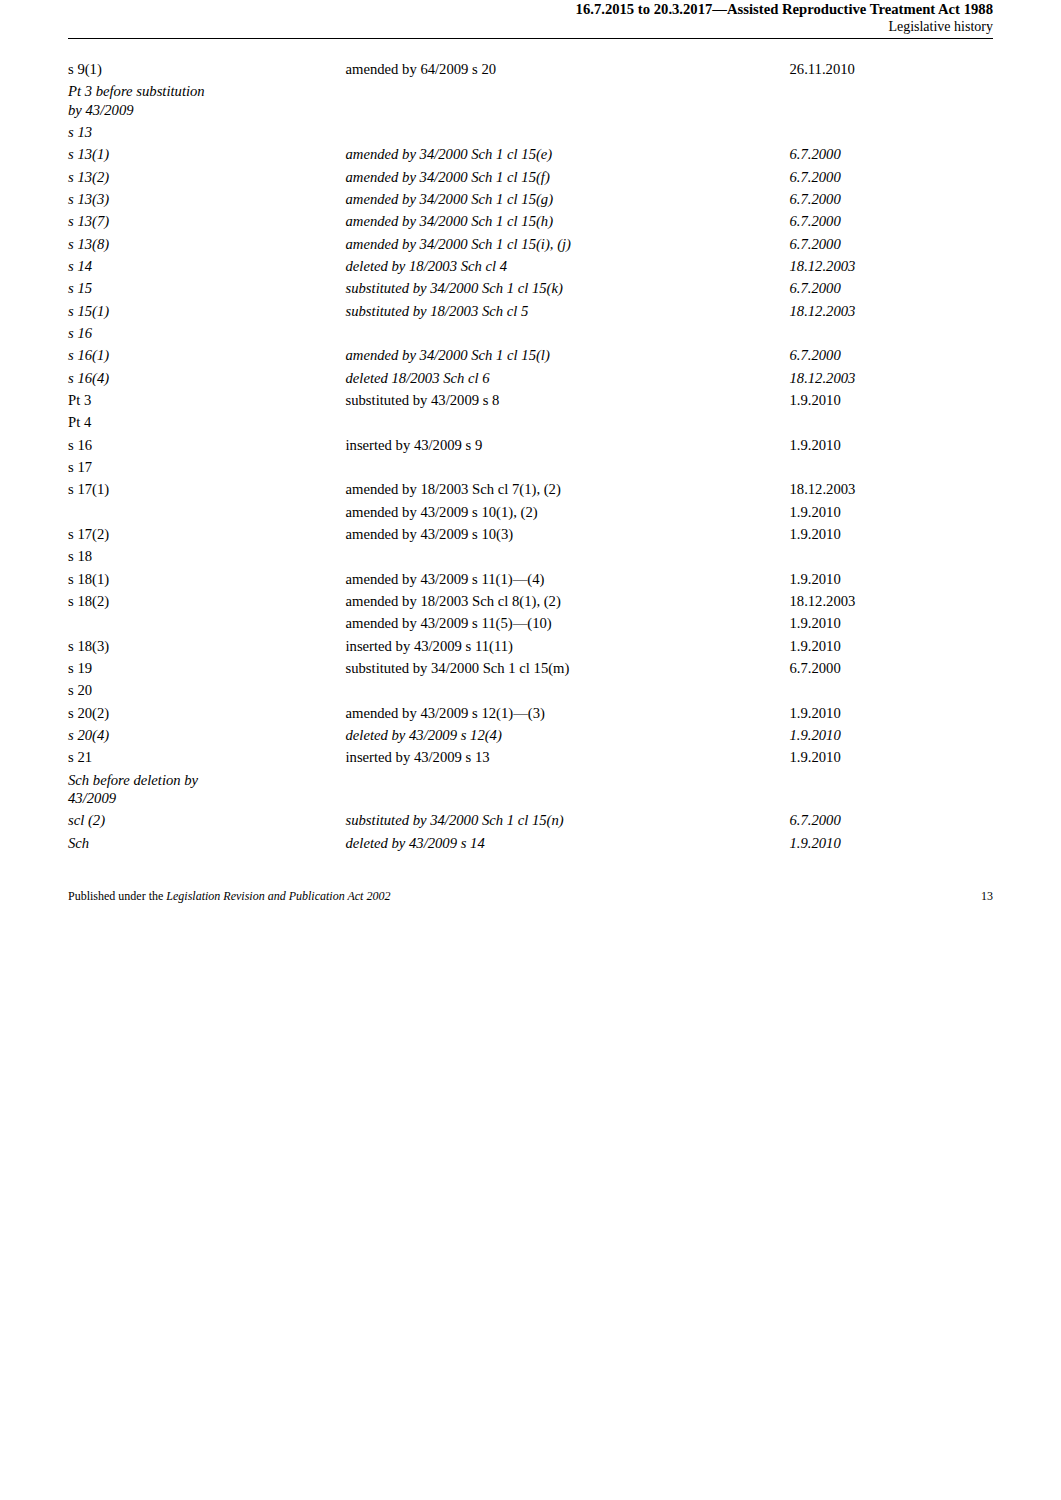16.7.2015 to 20.3.2017—Assisted Reproductive Treatment Act 1988
Legislative history
| s 9(1) | amended by 64/2009 s 20 | 26.11.2010 |
| Pt 3 before substitution by 43/2009 | | |
| s 13 | | |
| s 13(1) | amended by 34/2000 Sch 1 cl 15(e) | 6.7.2000 |
| s 13(2) | amended by 34/2000 Sch 1 cl 15(f) | 6.7.2000 |
| s 13(3) | amended by 34/2000 Sch 1 cl 15(g) | 6.7.2000 |
| s 13(7) | amended by 34/2000 Sch 1 cl 15(h) | 6.7.2000 |
| s 13(8) | amended by 34/2000 Sch 1 cl 15(i), (j) | 6.7.2000 |
| s 14 | deleted by 18/2003 Sch cl 4 | 18.12.2003 |
| s 15 | substituted by 34/2000 Sch 1 cl 15(k) | 6.7.2000 |
| s 15(1) | substituted by 18/2003 Sch cl 5 | 18.12.2003 |
| s 16 | | |
| s 16(1) | amended by 34/2000 Sch 1 cl 15(l) | 6.7.2000 |
| s 16(4) | deleted 18/2003 Sch cl 6 | 18.12.2003 |
| Pt 3 | substituted by 43/2009 s 8 | 1.9.2010 |
| Pt 4 | | |
| s 16 | inserted by 43/2009 s 9 | 1.9.2010 |
| s 17 | | |
| s 17(1) | amended by 18/2003 Sch cl 7(1), (2) | 18.12.2003 |
| | amended by 43/2009 s 10(1), (2) | 1.9.2010 |
| s 17(2) | amended by 43/2009 s 10(3) | 1.9.2010 |
| s 18 | | |
| s 18(1) | amended by 43/2009 s 11(1)—(4) | 1.9.2010 |
| s 18(2) | amended by 18/2003 Sch cl 8(1), (2) | 18.12.2003 |
| | amended by 43/2009 s 11(5)—(10) | 1.9.2010 |
| s 18(3) | inserted by 43/2009 s 11(11) | 1.9.2010 |
| s 19 | substituted by 34/2000 Sch 1 cl 15(m) | 6.7.2000 |
| s 20 | | |
| s 20(2) | amended by 43/2009 s 12(1)—(3) | 1.9.2010 |
| s 20(4) | deleted by 43/2009 s 12(4) | 1.9.2010 |
| s 21 | inserted by 43/2009 s 13 | 1.9.2010 |
| Sch before deletion by 43/2009 | | |
| scl (2) | substituted by 34/2000 Sch 1 cl 15(n) | 6.7.2000 |
| Sch | deleted by 43/2009 s 14 | 1.9.2010 |
Published under the Legislation Revision and Publication Act 2002
13